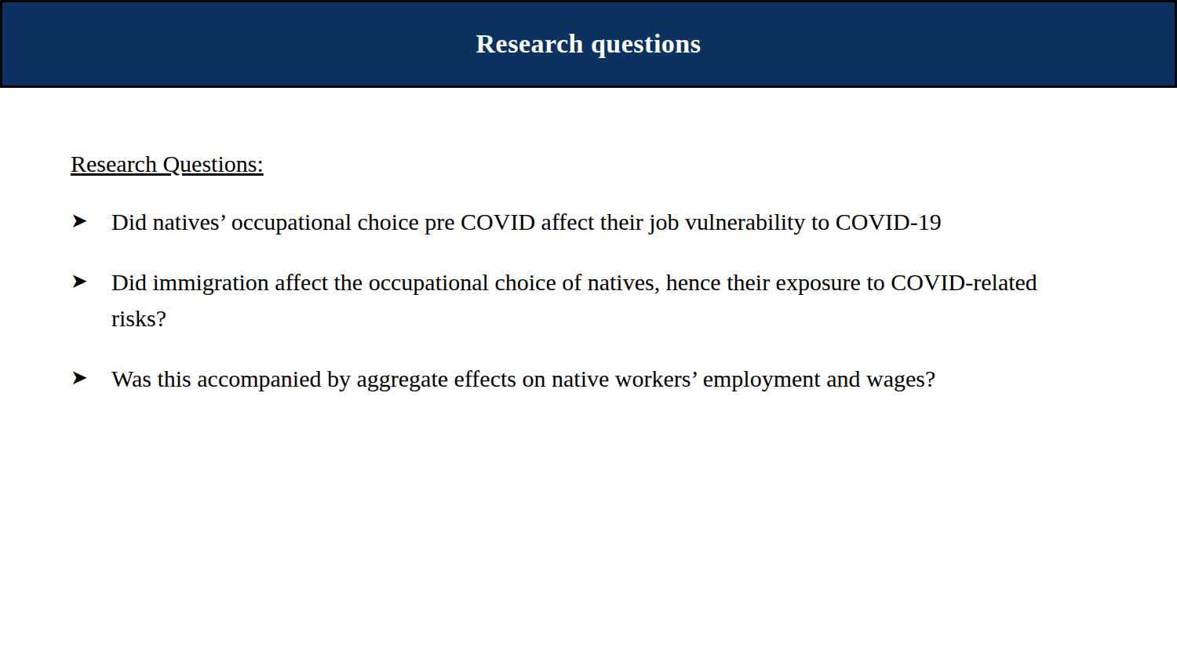Research questions
Research Questions:
Did natives’ occupational choice pre COVID affect their job vulnerability to COVID-19
Did immigration affect the occupational choice of natives, hence their exposure to COVID-related risks?
Was this accompanied by aggregate effects on native workers’ employment and wages?